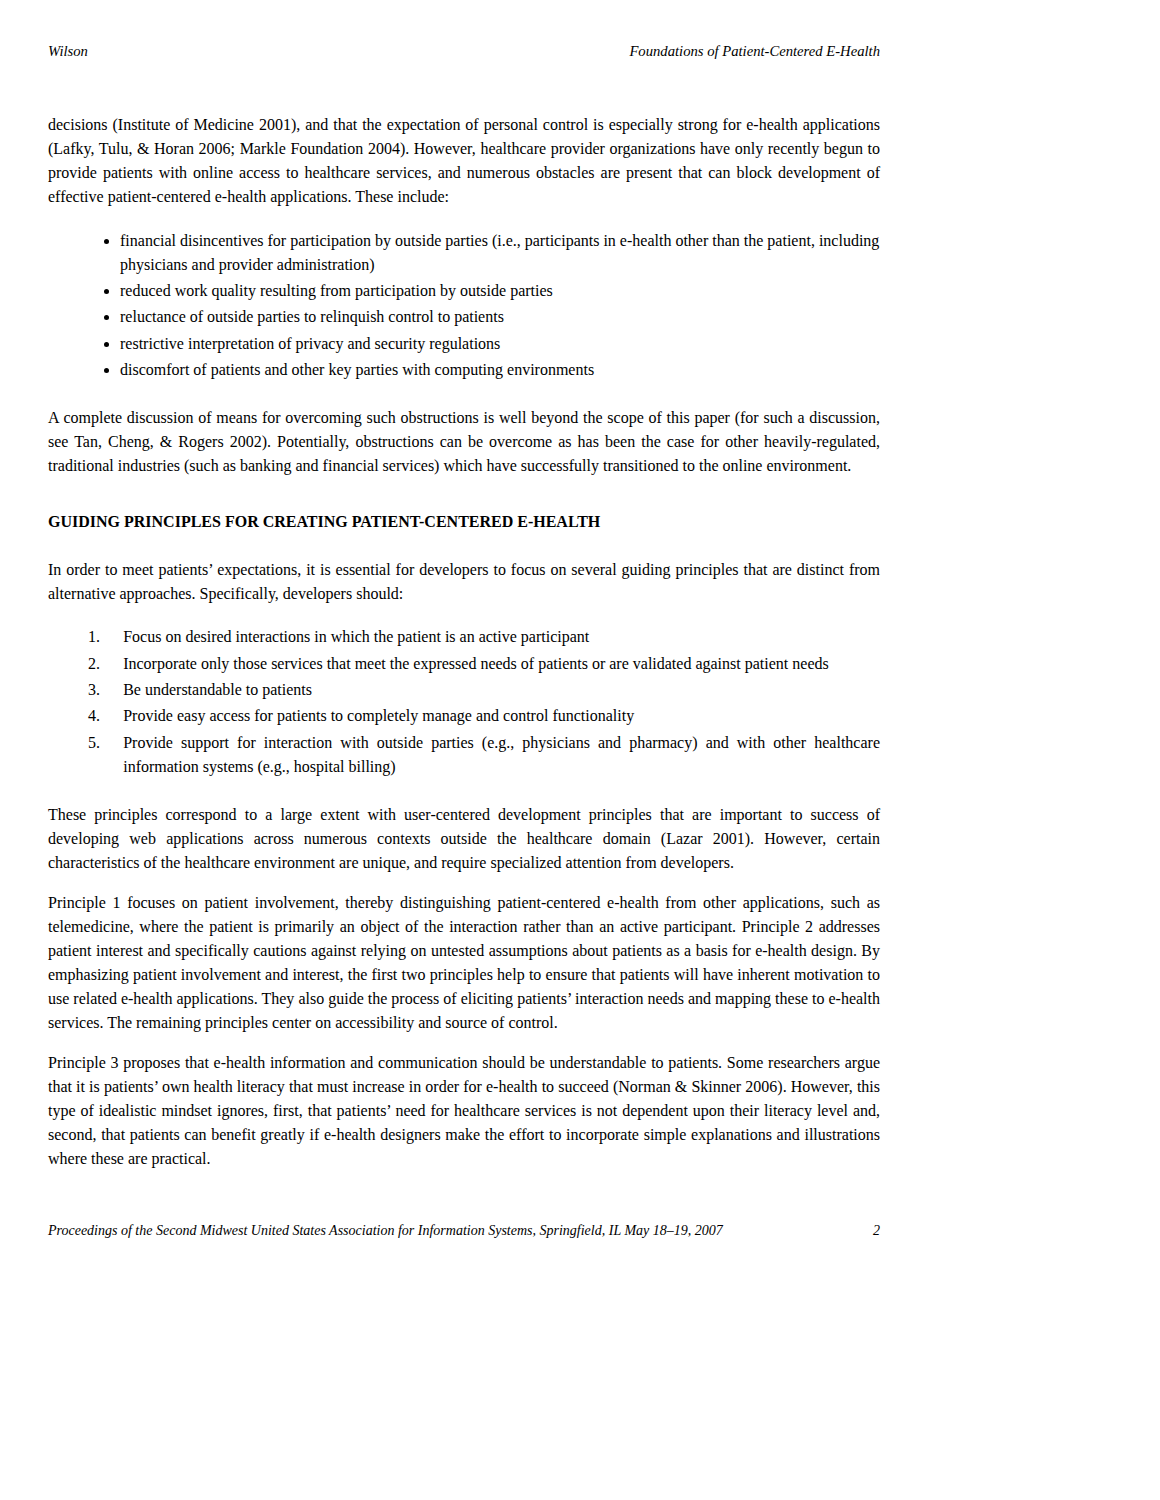Wilson
Foundations of Patient-Centered E-Health
decisions (Institute of Medicine 2001), and that the expectation of personal control is especially strong for e-health applications (Lafky, Tulu, & Horan 2006; Markle Foundation 2004). However, healthcare provider organizations have only recently begun to provide patients with online access to healthcare services, and numerous obstacles are present that can block development of effective patient-centered e-health applications. These include:
financial disincentives for participation by outside parties (i.e., participants in e-health other than the patient, including physicians and provider administration)
reduced work quality resulting from participation by outside parties
reluctance of outside parties to relinquish control to patients
restrictive interpretation of privacy and security regulations
discomfort of patients and other key parties with computing environments
A complete discussion of means for overcoming such obstructions is well beyond the scope of this paper (for such a discussion, see Tan, Cheng, & Rogers 2002). Potentially, obstructions can be overcome as has been the case for other heavily-regulated, traditional industries (such as banking and financial services) which have successfully transitioned to the online environment.
Guiding Principles for Creating Patient-Centered E-Health
In order to meet patients’ expectations, it is essential for developers to focus on several guiding principles that are distinct from alternative approaches. Specifically, developers should:
Focus on desired interactions in which the patient is an active participant
Incorporate only those services that meet the expressed needs of patients or are validated against patient needs
Be understandable to patients
Provide easy access for patients to completely manage and control functionality
Provide support for interaction with outside parties (e.g., physicians and pharmacy) and with other healthcare information systems (e.g., hospital billing)
These principles correspond to a large extent with user-centered development principles that are important to success of developing web applications across numerous contexts outside the healthcare domain (Lazar 2001). However, certain characteristics of the healthcare environment are unique, and require specialized attention from developers.
Principle 1 focuses on patient involvement, thereby distinguishing patient-centered e-health from other applications, such as telemedicine, where the patient is primarily an object of the interaction rather than an active participant. Principle 2 addresses patient interest and specifically cautions against relying on untested assumptions about patients as a basis for e-health design. By emphasizing patient involvement and interest, the first two principles help to ensure that patients will have inherent motivation to use related e-health applications. They also guide the process of eliciting patients’ interaction needs and mapping these to e-health services. The remaining principles center on accessibility and source of control.
Principle 3 proposes that e-health information and communication should be understandable to patients. Some researchers argue that it is patients’ own health literacy that must increase in order for e-health to succeed (Norman & Skinner 2006). However, this type of idealistic mindset ignores, first, that patients’ need for healthcare services is not dependent upon their literacy level and, second, that patients can benefit greatly if e-health designers make the effort to incorporate simple explanations and illustrations where these are practical.
Proceedings of the Second Midwest United States Association for Information Systems, Springfield, IL May 18–19, 2007
2